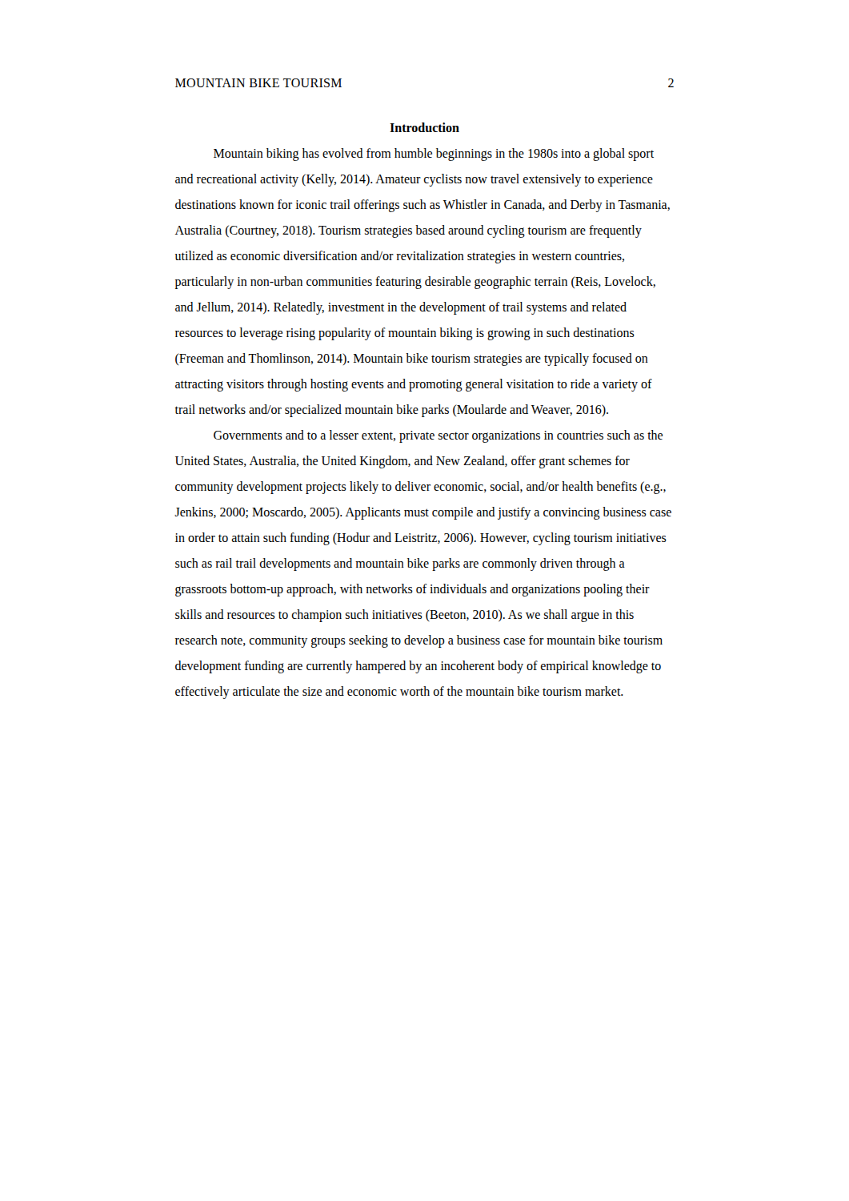Mountain Bike Tourism 2
Introduction
Mountain biking has evolved from humble beginnings in the 1980s into a global sport and recreational activity (Kelly, 2014). Amateur cyclists now travel extensively to experience destinations known for iconic trail offerings such as Whistler in Canada, and Derby in Tasmania, Australia (Courtney, 2018). Tourism strategies based around cycling tourism are frequently utilized as economic diversification and/or revitalization strategies in western countries, particularly in non-urban communities featuring desirable geographic terrain (Reis, Lovelock, and Jellum, 2014). Relatedly, investment in the development of trail systems and related resources to leverage rising popularity of mountain biking is growing in such destinations (Freeman and Thomlinson, 2014). Mountain bike tourism strategies are typically focused on attracting visitors through hosting events and promoting general visitation to ride a variety of trail networks and/or specialized mountain bike parks (Moularde and Weaver, 2016).
Governments and to a lesser extent, private sector organizations in countries such as the United States, Australia, the United Kingdom, and New Zealand, offer grant schemes for community development projects likely to deliver economic, social, and/or health benefits (e.g., Jenkins, 2000; Moscardo, 2005). Applicants must compile and justify a convincing business case in order to attain such funding (Hodur and Leistritz, 2006). However, cycling tourism initiatives such as rail trail developments and mountain bike parks are commonly driven through a grassroots bottom-up approach, with networks of individuals and organizations pooling their skills and resources to champion such initiatives (Beeton, 2010). As we shall argue in this research note, community groups seeking to develop a business case for mountain bike tourism development funding are currently hampered by an incoherent body of empirical knowledge to effectively articulate the size and economic worth of the mountain bike tourism market.